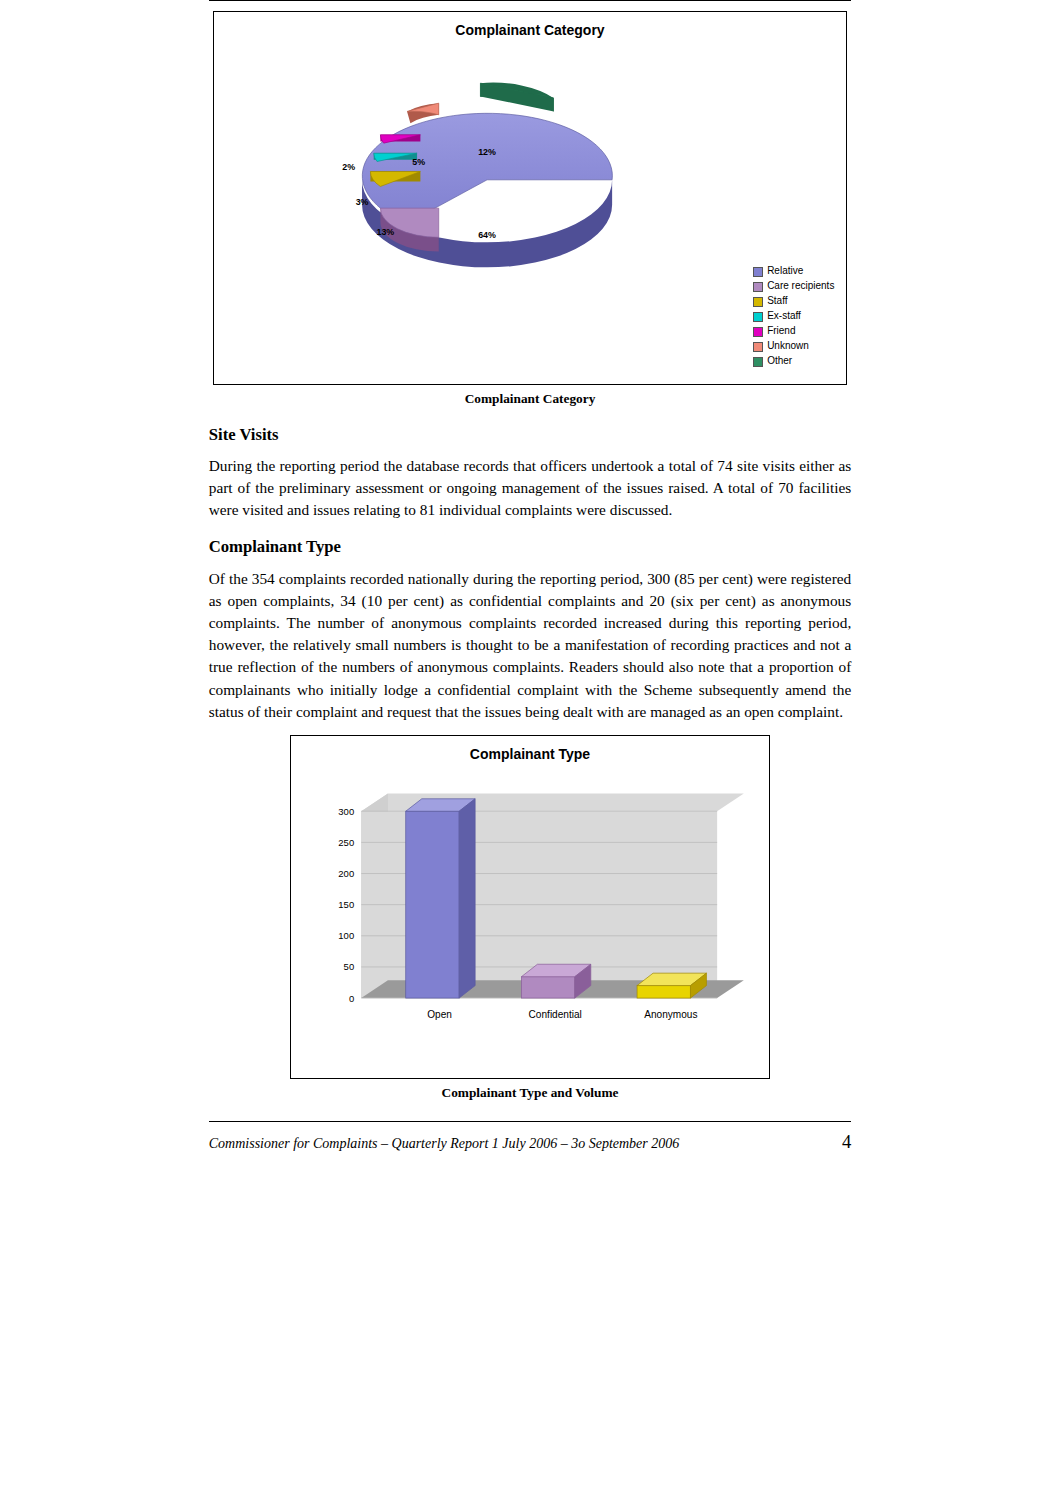Complainant Category
64% 13% 3% 2% 5% 12%
Relative
Care recipients
Staff
Ex-staff
Friend
Unknown
Other
Complainant Category
Site Visits
During the reporting period the database records that officers undertook a total of 74 site visits either as part of the preliminary assessment or ongoing management of the issues raised. A total of 70 facilities were visited and issues relating to 81 individual complaints were discussed.
Complainant Type
Of the 354 complaints recorded nationally during the reporting period, 300 (85 per cent) were registered as open complaints, 34 (10 per cent) as confidential complaints and 20 (six per cent) as anonymous complaints. The number of anonymous complaints recorded increased during this reporting period, however, the relatively small numbers is thought to be a manifestation of recording practices and not a true reflection of the numbers of anonymous complaints. Readers should also note that a proportion of complainants who initially lodge a confidential complaint with the Scheme subsequently amend the status of their complaint and request that the issues being dealt with are managed as an open complaint.
Complainant Type
0 50 100 150 200 250 300 Open Confidential Anonymous
Complainant Type and Volume
Commissioner for Complaints – Quarterly Report 1 July 2006 – 3o September 2006
4